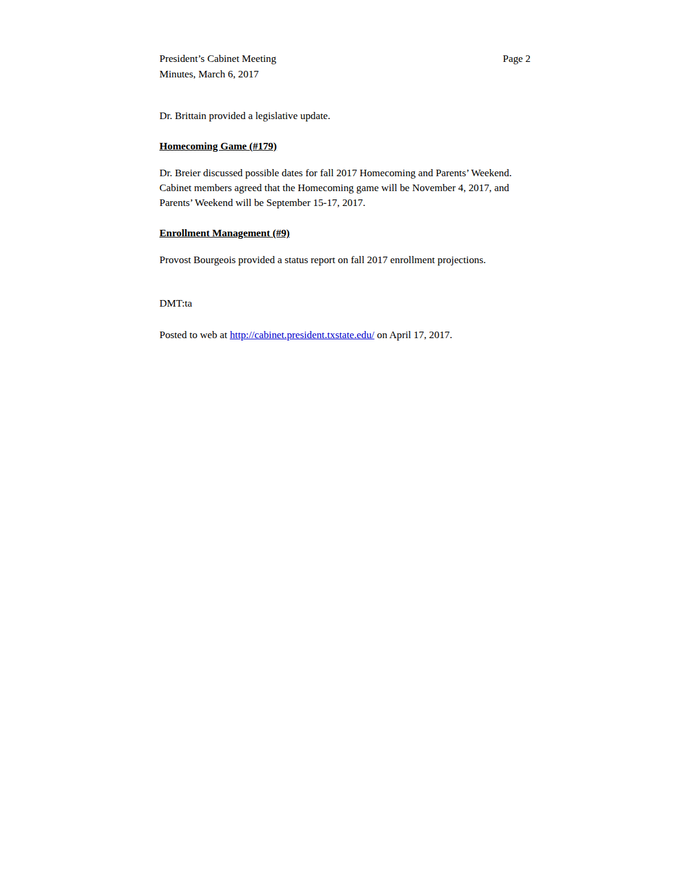President’s Cabinet Meeting Minutes, March 6, 2017
Page 2
Dr. Brittain provided a legislative update.
Homecoming Game (#179)
Dr. Breier discussed possible dates for fall 2017 Homecoming and Parents’ Weekend. Cabinet members agreed that the Homecoming game will be November 4, 2017, and Parents’ Weekend will be September 15-17, 2017.
Enrollment Management (#9)
Provost Bourgeois provided a status report on fall 2017 enrollment projections.
DMT:ta
Posted to web at http://cabinet.president.txstate.edu/ on April 17, 2017.